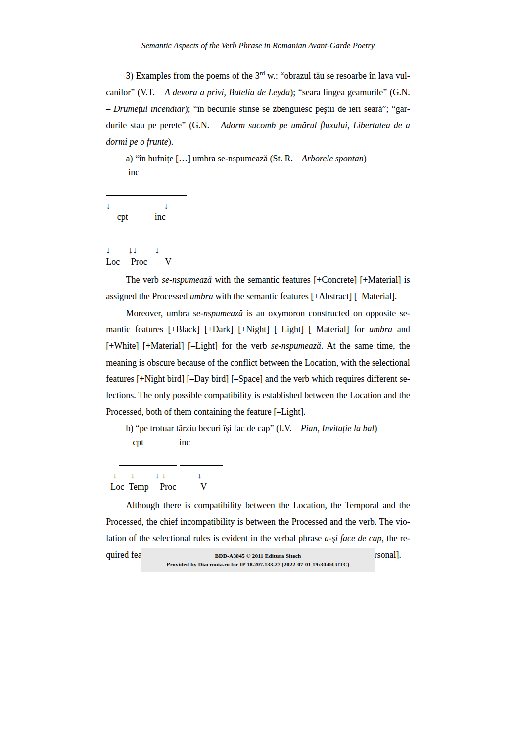Semantic Aspects of the Verb Phrase in Romanian Avant-Garde Poetry
3) Examples from the poems of the 3rd w.: “obrazul tău se resoarbe în lava vulcanilor” (V.T. – A devora a privi, Butelia de Leyda); “seara lingea geamurile” (G.N. – Drumețul incendiar); “în becurile stinse se zbenguiesc peştii de ieri seară”; “gardurile stau pe perete” (G.N. – Adorm sucomb pe umărul fluxului, Libertatea de a dormi pe o frunte).
a) “în bufnițe […] umbra se-nspumează (St. R. – Arborele spontan)
inc ↓ ↓ cpt inc ↓ ↓↓ ↓ Loc Proc V
The verb se-nspumează with the semantic features [+Concrete] [+Material] is assigned the Processed umbra with the semantic features [+Abstract] [–Material].
Moreover, umbra se-nspumează is an oxymoron constructed on opposite semantic features [+Black] [+Dark] [+Night] [–Light] [–Material] for umbra and [+White] [+Material] [–Light] for the verb se-nspumează. At the same time, the meaning is obscure because of the conflict between the Location, with the selectional features [+Night bird] [–Day bird] [–Space] and the verb which requires different selections. The only possible compatibility is established between the Location and the Processed, both of them containing the feature [–Light].
b) “pe trotuar târziu becuri îşi fac de cap” (I.V. – Pian, Invitație la bal)
cpt inc ↓ ↓ ↓ ↓ ↓ Loc Temp Proc V
Although there is compatibility between the Location, the Temporal and the Processed, the chief incompatibility is between the Processed and the verb. The violation of the selectional rules is evident in the verbal phrase a-şi face de cap, the required features [+Animate] [+Personal] being replaced by [–Animate] [–Personal].
BDD-A3845 © 2011 Editura Sitech
Provided by Diacronia.ro for IP 18.207.133.27 (2022-07-01 19:34:04 UTC)